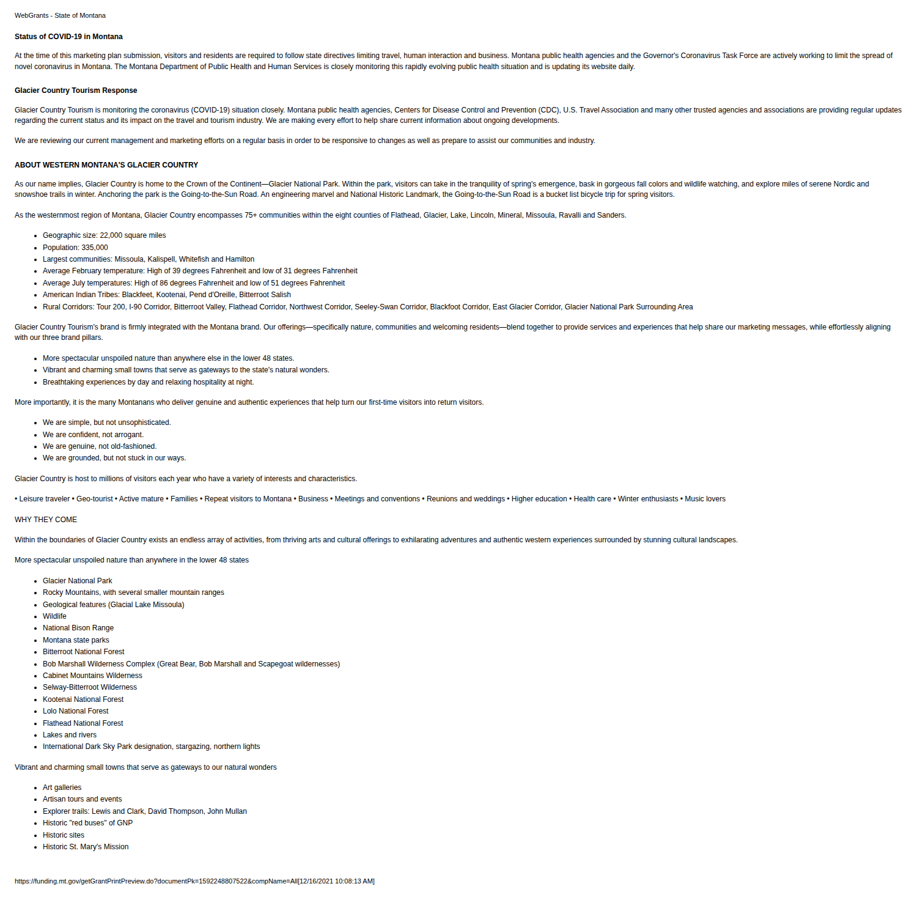WebGrants - State of Montana
Status of COVID-19 in Montana
At the time of this marketing plan submission, visitors and residents are required to follow state directives limiting travel, human interaction and business. Montana public health agencies and the Governor's Coronavirus Task Force are actively working to limit the spread of novel coronavirus in Montana. The Montana Department of Public Health and Human Services is closely monitoring this rapidly evolving public health situation and is updating its website daily.
Glacier Country Tourism Response
Glacier Country Tourism is monitoring the coronavirus (COVID-19) situation closely. Montana public health agencies, Centers for Disease Control and Prevention (CDC), U.S. Travel Association and many other trusted agencies and associations are providing regular updates regarding the current status and its impact on the travel and tourism industry. We are making every effort to help share current information about ongoing developments.
We are reviewing our current management and marketing efforts on a regular basis in order to be responsive to changes as well as prepare to assist our communities and industry.
ABOUT WESTERN MONTANA'S GLACIER COUNTRY
As our name implies, Glacier Country is home to the Crown of the Continent—Glacier National Park. Within the park, visitors can take in the tranquility of spring's emergence, bask in gorgeous fall colors and wildlife watching, and explore miles of serene Nordic and snowshoe trails in winter. Anchoring the park is the Going-to-the-Sun Road. An engineering marvel and National Historic Landmark, the Going-to-the-Sun Road is a bucket list bicycle trip for spring visitors.
As the westernmost region of Montana, Glacier Country encompasses 75+ communities within the eight counties of Flathead, Glacier, Lake, Lincoln, Mineral, Missoula, Ravalli and Sanders.
Geographic size: 22,000 square miles
Population: 335,000
Largest communities: Missoula, Kalispell, Whitefish and Hamilton
Average February temperature: High of 39 degrees Fahrenheit and low of 31 degrees Fahrenheit
Average July temperatures: High of 86 degrees Fahrenheit and low of 51 degrees Fahrenheit
American Indian Tribes: Blackfeet, Kootenai, Pend d'Oreille, Bitterroot Salish
Rural Corridors: Tour 200, I-90 Corridor, Bitterroot Valley, Flathead Corridor, Northwest Corridor, Seeley-Swan Corridor, Blackfoot Corridor, East Glacier Corridor, Glacier National Park Surrounding Area
Glacier Country Tourism's brand is firmly integrated with the Montana brand. Our offerings—specifically nature, communities and welcoming residents—blend together to provide services and experiences that help share our marketing messages, while effortlessly aligning with our three brand pillars.
More spectacular unspoiled nature than anywhere else in the lower 48 states.
Vibrant and charming small towns that serve as gateways to the state's natural wonders.
Breathtaking experiences by day and relaxing hospitality at night.
More importantly, it is the many Montanans who deliver genuine and authentic experiences that help turn our first-time visitors into return visitors.
We are simple, but not unsophisticated.
We are confident, not arrogant.
We are genuine, not old-fashioned.
We are grounded, but not stuck in our ways.
Glacier Country is host to millions of visitors each year who have a variety of interests and characteristics.
• Leisure traveler • Geo-tourist • Active mature • Families • Repeat visitors to Montana • Business • Meetings and conventions • Reunions and weddings • Higher education • Health care • Winter enthusiasts • Music lovers
WHY THEY COME
Within the boundaries of Glacier Country exists an endless array of activities, from thriving arts and cultural offerings to exhilarating adventures and authentic western experiences surrounded by stunning cultural landscapes.
More spectacular unspoiled nature than anywhere in the lower 48 states
Glacier National Park
Rocky Mountains, with several smaller mountain ranges
Geological features (Glacial Lake Missoula)
Wildlife
National Bison Range
Montana state parks
Bitterroot National Forest
Bob Marshall Wilderness Complex (Great Bear, Bob Marshall and Scapegoat wildernesses)
Cabinet Mountains Wilderness
Selway-Bitterroot Wilderness
Kootenai National Forest
Lolo National Forest
Flathead National Forest
Lakes and rivers
International Dark Sky Park designation, stargazing, northern lights
Vibrant and charming small towns that serve as gateways to our natural wonders
Art galleries
Artisan tours and events
Explorer trails: Lewis and Clark, David Thompson, John Mullan
Historic "red buses" of GNP
Historic sites
Historic St. Mary's Mission
https://funding.mt.gov/getGrantPrintPreview.do?documentPk=1592248807522&compName=All[12/16/2021 10:08:13 AM]